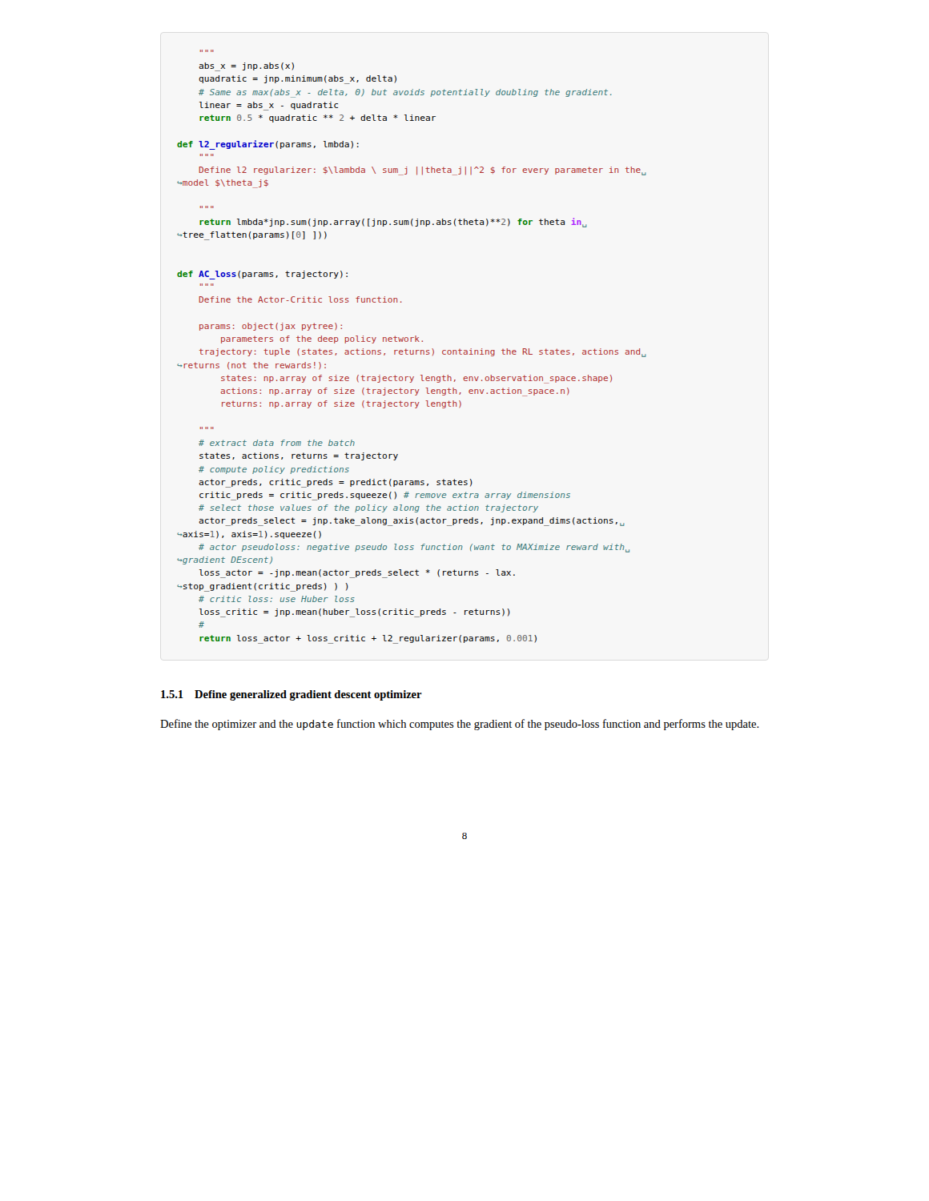"""
    abs_x = jnp.abs(x)
    quadratic = jnp.minimum(abs_x, delta)
    # Same as max(abs_x - delta, 0) but avoids potentially doubling the gradient.
    linear = abs_x - quadratic
    return 0.5 * quadratic ** 2 + delta * linear

def l2_regularizer(params, lmbda):
    """
    Define l2 regularizer: $\lambda \ sum_j ||theta_j||^2 $ for every parameter in the␣
↪model $\theta_j$

    """
    return lmbda*jnp.sum(jnp.array([jnp.sum(jnp.abs(theta)**2) for theta in␣
↪tree_flatten(params)[0] ]))


def AC_loss(params, trajectory):
    """
    Define the Actor-Critic loss function.

    params: object(jax pytree):
        parameters of the deep policy network.
    trajectory: tuple (states, actions, returns) containing the RL states, actions and␣
↪returns (not the rewards!):
        states: np.array of size (trajectory length, env.observation_space.shape)
        actions: np.array of size (trajectory length, env.action_space.n)
        returns: np.array of size (trajectory length)

    """
    # extract data from the batch
    states, actions, returns = trajectory
    # compute policy predictions
    actor_preds, critic_preds = predict(params, states)
    critic_preds = critic_preds.squeeze() # remove extra array dimensions
    # select those values of the policy along the action trajectory
    actor_preds_select = jnp.take_along_axis(actor_preds, jnp.expand_dims(actions,␣
↪axis=1), axis=1).squeeze()
    # actor pseudoloss: negative pseudo loss function (want to MAXimize reward with␣
↪gradient DEscent)
    loss_actor = -jnp.mean(actor_preds_select * (returns - lax.
↪stop_gradient(critic_preds) ) )
    # critic loss: use Huber loss
    loss_critic = jnp.mean(huber_loss(critic_preds - returns))
    #
    return loss_actor + loss_critic + l2_regularizer(params, 0.001)
1.5.1 Define generalized gradient descent optimizer
Define the optimizer and the update function which computes the gradient of the pseudo-loss function and performs the update.
8